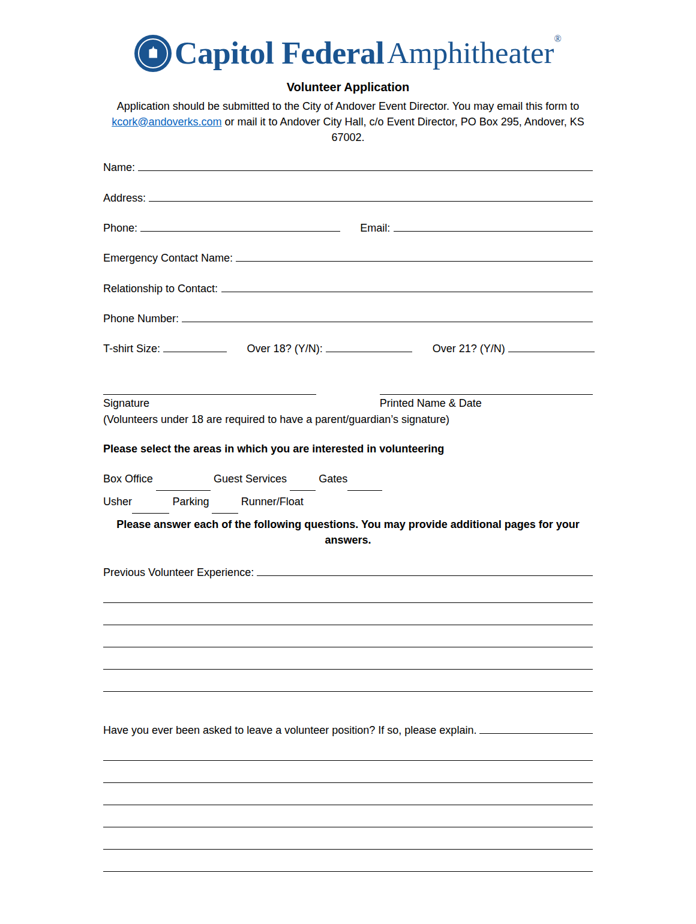Capitol Federal Amphitheater®
Volunteer Application
Application should be submitted to the City of Andover Event Director. You may email this form to kcork@andoverks.com or mail it to Andover City Hall, c/o Event Director, PO Box 295, Andover, KS 67002.
Name:
Address:
Phone: Email:
Emergency Contact Name:
Relationship to Contact:
Phone Number:
T-shirt Size: Over 18? (Y/N): Over 21? (Y/N)
Signature
Printed Name & Date
(Volunteers under 18 are required to have a parent/guardian’s signature)
Please select the areas in which you are interested in volunteering
Box Office Guest Services Gates
Usher Parking Runner/Float
Please answer each of the following questions. You may provide additional pages for your answers.
Previous Volunteer Experience:
Have you ever been asked to leave a volunteer position? If so, please explain.